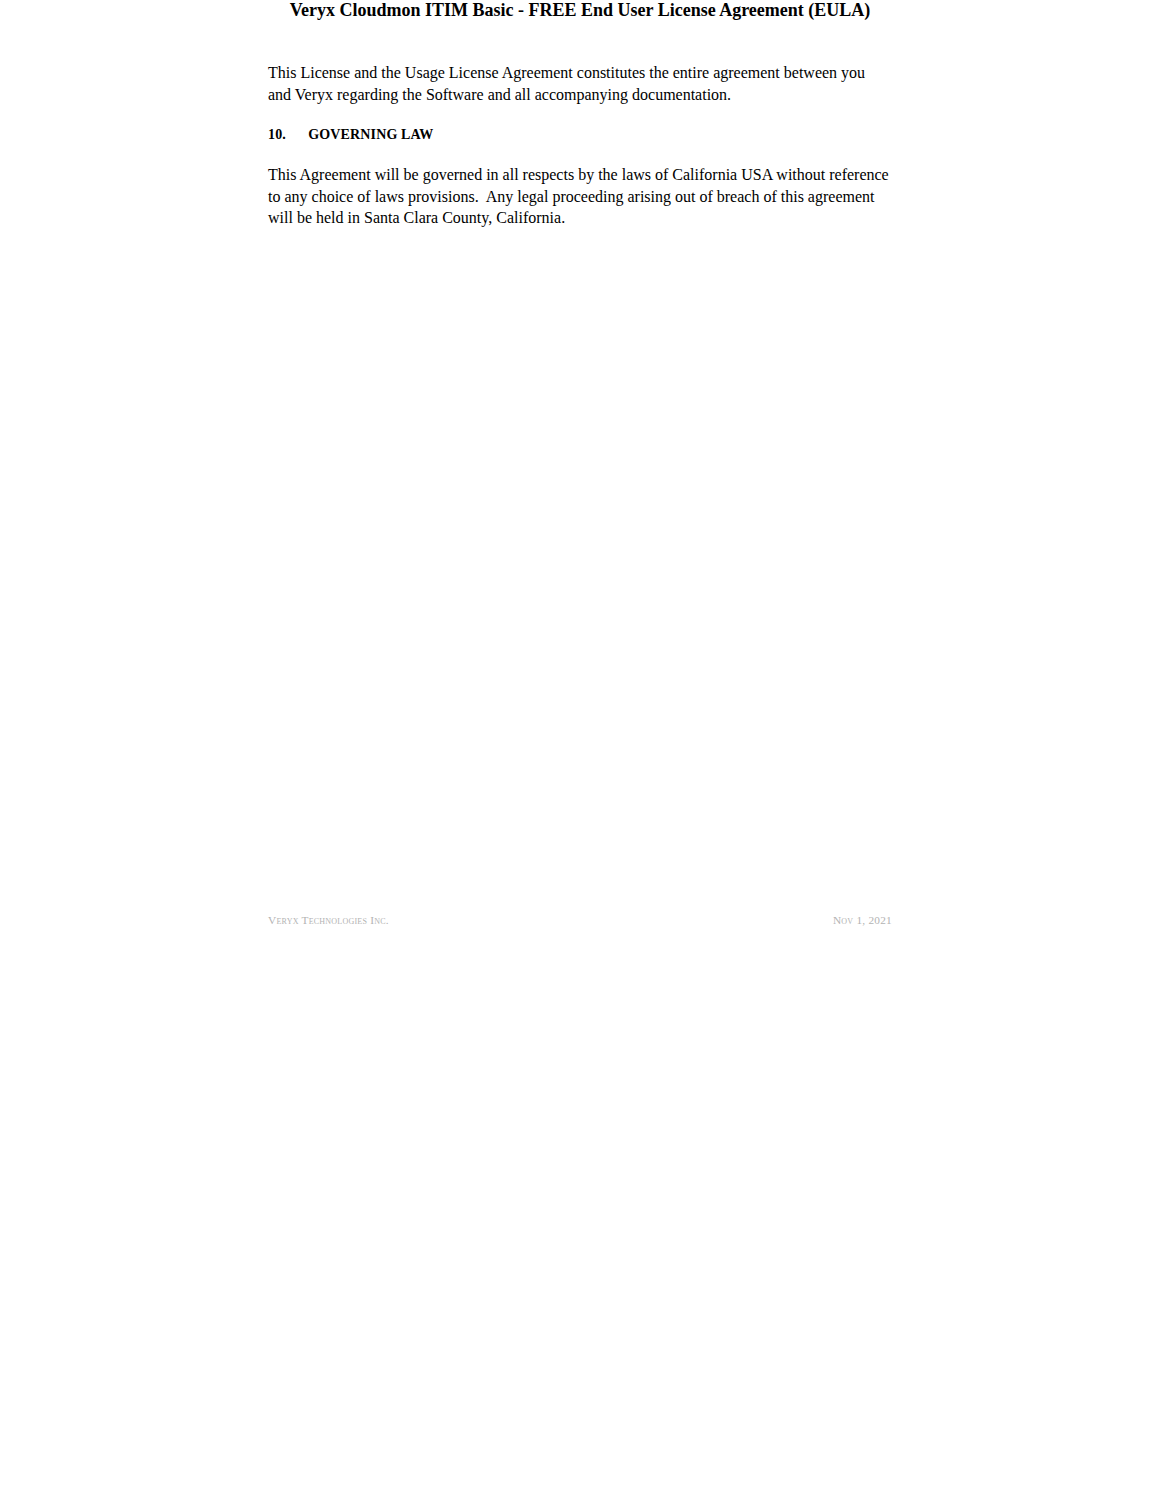Veryx Cloudmon ITIM Basic - FREE End User License Agreement (EULA)
This License and the Usage License Agreement constitutes the entire agreement between you and Veryx regarding the Software and all accompanying documentation.
10. GOVERNING LAW
This Agreement will be governed in all respects by the laws of California USA without reference to any choice of laws provisions. Any legal proceeding arising out of breach of this agreement will be held in Santa Clara County, California.
Veryx Technologies Inc. Nov 1, 2021